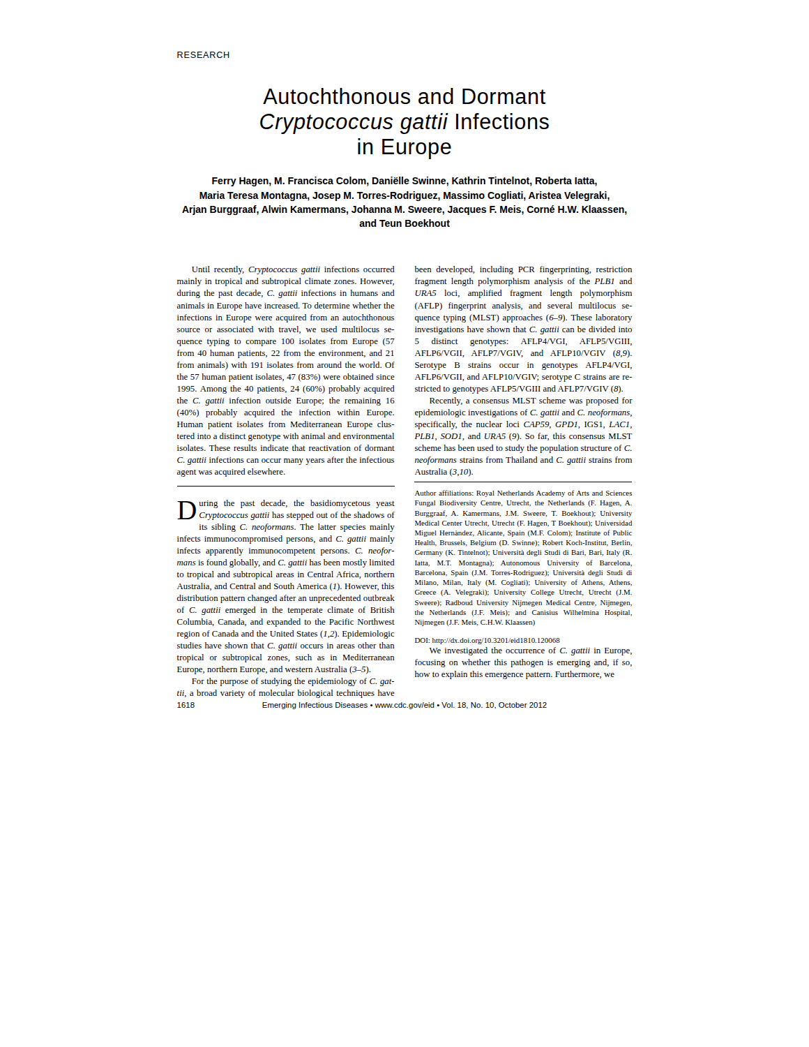RESEARCH
Autochthonous and Dormant
Cryptococcus gattii Infections
in Europe
Ferry Hagen, M. Francisca Colom, Daniëlle Swinne, Kathrin Tintelnot, Roberta Iatta,
Maria Teresa Montagna, Josep M. Torres-Rodriguez, Massimo Cogliati, Aristea Velegraki,
Arjan Burggraaf, Alwin Kamermans, Johanna M. Sweere, Jacques F. Meis, Corné H.W. Klaassen,
and Teun Boekhout
Until recently, Cryptococcus gattii infections occurred mainly in tropical and subtropical climate zones. However, during the past decade, C. gattii infections in humans and animals in Europe have increased. To determine whether the infections in Europe were acquired from an autochthonous source or associated with travel, we used multilocus sequence typing to compare 100 isolates from Europe (57 from 40 human patients, 22 from the environment, and 21 from animals) with 191 isolates from around the world. Of the 57 human patient isolates, 47 (83%) were obtained since 1995. Among the 40 patients, 24 (60%) probably acquired the C. gattii infection outside Europe; the remaining 16 (40%) probably acquired the infection within Europe. Human patient isolates from Mediterranean Europe clustered into a distinct genotype with animal and environmental isolates. These results indicate that reactivation of dormant C. gattii infections can occur many years after the infectious agent was acquired elsewhere.
During the past decade, the basidiomycetous yeast Cryptococcus gattii has stepped out of the shadows of its sibling C. neoformans. The latter species mainly infects immunocompromised persons, and C. gattii mainly infects apparently immunocompetent persons. C. neoformans is found globally, and C. gattii has been mostly limited to tropical and subtropical areas in Central Africa, northern Australia, and Central and South America (1). However, this distribution pattern changed after an unprecedented outbreak of C. gattii emerged in the temperate climate of British Columbia, Canada, and expanded to the Pacific Northwest region of Canada and the United States (1,2). Epidemiologic studies have shown that C. gattii occurs in areas other than tropical or subtropical zones, such as in Mediterranean Europe, northern Europe, and western Australia (3–5).
For the purpose of studying the epidemiology of C. gattii, a broad variety of molecular biological techniques have been developed, including PCR fingerprinting, restriction fragment length polymorphism analysis of the PLB1 and URA5 loci, amplified fragment length polymorphism (AFLP) fingerprint analysis, and several multilocus sequence typing (MLST) approaches (6–9). These laboratory investigations have shown that C. gattii can be divided into 5 distinct genotypes: AFLP4/VGI, AFLP5/VGIII, AFLP6/VGII, AFLP7/VGIV, and AFLP10/VGIV (8,9). Serotype B strains occur in genotypes AFLP4/VGI, AFLP6/VGII, and AFLP10/VGIV; serotype C strains are restricted to genotypes AFLP5/VGIII and AFLP7/VGIV (8).
Recently, a consensus MLST scheme was proposed for epidemiologic investigations of C. gattii and C. neoformans, specifically, the nuclear loci CAP59, GPD1, IGS1, LAC1, PLB1, SOD1, and URA5 (9). So far, this consensus MLST scheme has been used to study the population structure of C. neoformans strains from Thailand and C. gattii strains from Australia (3,10).
Author affiliations: Royal Netherlands Academy of Arts and Sciences Fungal Biodiversity Centre, Utrecht, the Netherlands (F. Hagen, A. Burggraaf, A. Kamermans, J.M. Sweere, T. Boekhout); University Medical Center Utrecht, Utrecht (F. Hagen, T Boekhout); Universidad Miguel Hernàndez, Alicante, Spain (M.F. Colom); Institute of Public Health, Brussels, Belgium (D. Swinne); Robert Koch-Institut, Berlin, Germany (K. Tintelnot); Università degli Studi di Bari, Bari, Italy (R. Iatta, M.T. Montagna); Autonomous University of Barcelona, Barcelona, Spain (J.M. Torres-Rodriguez); Università degli Studi di Milano, Milan, Italy (M. Cogliati); University of Athens, Athens, Greece (A. Velegraki); University College Utrecht, Utrecht (J.M. Sweere); Radboud University Nijmegen Medical Centre, Nijmegen, the Netherlands (J.F. Meis); and Canisius Wilhelmina Hospital, Nijmegen (J.F. Meis, C.H.W. Klaassen)
DOI: http://dx.doi.org/10.3201/eid1810.120068
We investigated the occurrence of C. gattii in Europe, focusing on whether this pathogen is emerging and, if so, how to explain this emergence pattern. Furthermore, we
1618
Emerging Infectious Diseases • www.cdc.gov/eid • Vol. 18, No. 10, October 2012
1618